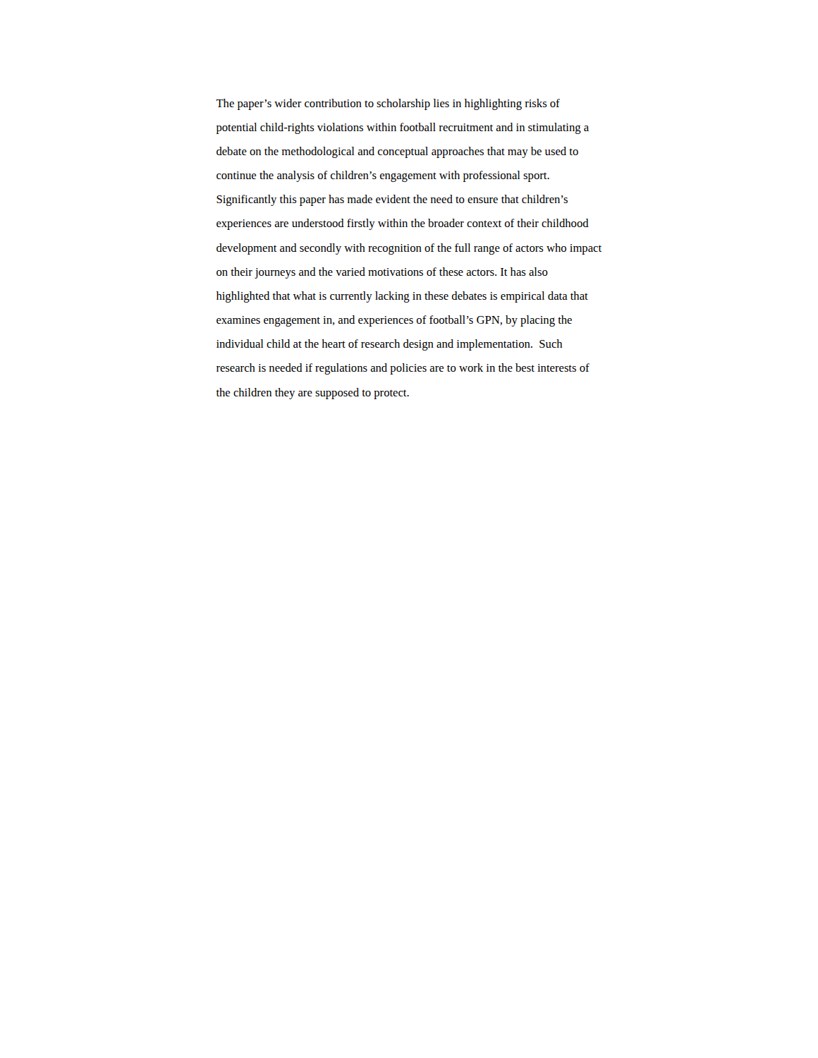The paper’s wider contribution to scholarship lies in highlighting risks of potential child-rights violations within football recruitment and in stimulating a debate on the methodological and conceptual approaches that may be used to continue the analysis of children’s engagement with professional sport. Significantly this paper has made evident the need to ensure that children’s experiences are understood firstly within the broader context of their childhood development and secondly with recognition of the full range of actors who impact on their journeys and the varied motivations of these actors. It has also highlighted that what is currently lacking in these debates is empirical data that examines engagement in, and experiences of football’s GPN, by placing the individual child at the heart of research design and implementation. Such research is needed if regulations and policies are to work in the best interests of the children they are supposed to protect.